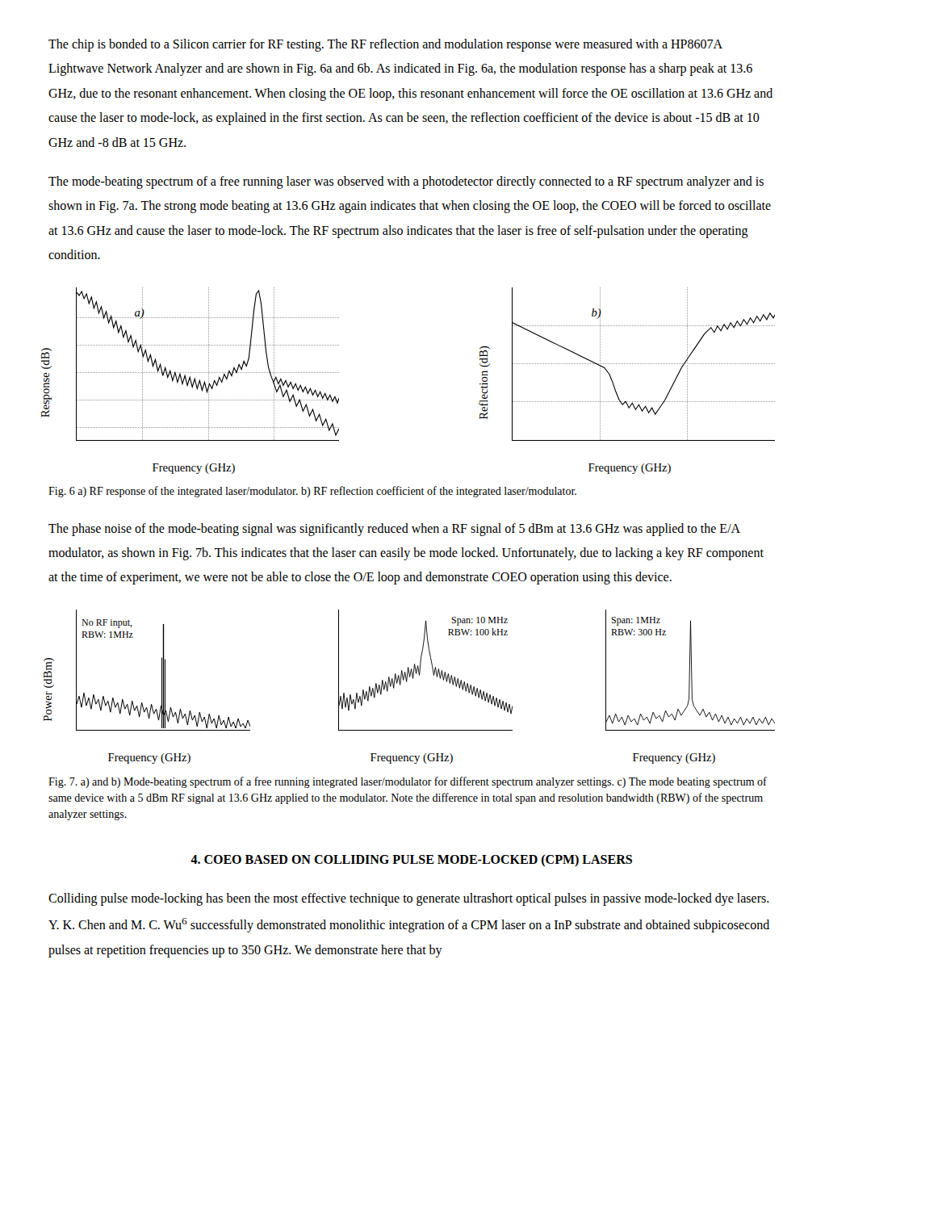The chip is bonded to a Silicon carrier for RF testing. The RF reflection and modulation response were measured with a HP8607A Lightwave Network Analyzer and are shown in Fig. 6a and 6b. As indicated in Fig. 6a, the modulation response has a sharp peak at 13.6 GHz, due to the resonant enhancement. When closing the OE loop, this resonant enhancement will force the OE oscillation at 13.6 GHz and cause the laser to mode-lock, as explained in the first section. As can be seen, the reflection coefficient of the device is about -15 dB at 10 GHz and -8 dB at 15 GHz.
The mode-beating spectrum of a free running laser was observed with a photodetector directly connected to a RF spectrum analyzer and is shown in Fig. 7a. The strong mode beating at 13.6 GHz again indicates that when closing the OE loop, the COEO will be forced to oscillate at 13.6 GHz and cause the laser to mode-lock. The RF spectrum also indicates that the laser is free of self-pulsation under the operating condition.
Response (dB)
0 -10 -20 -30 -40 -50
a) 5 10 15 20 25
Frequency (GHz)
Reflection (dB)
0 -5 -10 -15 -20
b) 5 10 15 20
Frequency (GHz)
Fig. 6 a) RF response of the integrated laser/modulator. b) RF reflection coefficient of the integrated laser/modulator.
The phase noise of the mode-beating signal was significantly reduced when a RF signal of 5 dBm at 13.6 GHz was applied to the E/A modulator, as shown in Fig. 7b. This indicates that the laser can easily be mode locked. Unfortunately, due to lacking a key RF component at the time of experiment, we were not be able to close the O/E loop and demonstrate COEO operation using this device.
Power (dBm)
-20 -40 -60 -80
No RF input,
RBW: 1MHz
0 5 10 15 20 25
Frequency (GHz)
-20 -40 -60
Span: 10 MHz
RBW: 100 kHz
13.588 13.592
Frequency (GHz)
-20 -40 -60 -80 -100
Span: 1MHz
RBW: 300 Hz
13.5996 13.6000 13.6004
Frequency (GHz)
Fig. 7. a) and b) Mode-beating spectrum of a free running integrated laser/modulator for different spectrum analyzer settings. c) The mode beating spectrum of same device with a 5 dBm RF signal at 13.6 GHz applied to the modulator. Note the difference in total span and resolution bandwidth (RBW) of the spectrum analyzer settings.
4. COEO BASED ON COLLIDING PULSE MODE-LOCKED (CPM) LASERS
Colliding pulse mode-locking has been the most effective technique to generate ultrashort optical pulses in passive mode-locked dye lasers. Y. K. Chen and M. C. Wu6 successfully demonstrated monolithic integration of a CPM laser on a InP substrate and obtained subpicosecond pulses at repetition frequencies up to 350 GHz. We demonstrate here that by